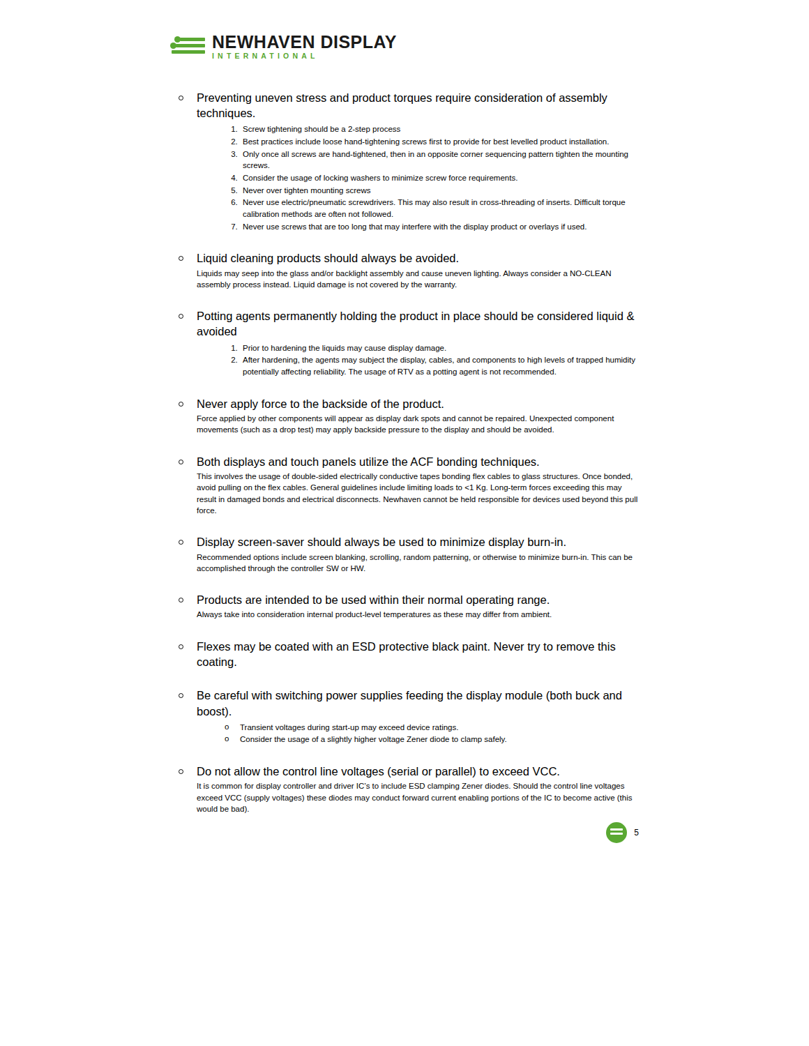NEWHAVEN DISPLAY
INTERNATIONAL
Preventing uneven stress and product torques require consideration of assembly techniques.
Screw tightening should be a 2-step process
Best practices include loose hand-tightening screws first to provide for best levelled product installation.
Only once all screws are hand-tightened, then in an opposite corner sequencing pattern tighten the mounting screws.
Consider the usage of locking washers to minimize screw force requirements.
Never over tighten mounting screws
Never use electric/pneumatic screwdrivers. This may also result in cross-threading of inserts. Difficult torque calibration methods are often not followed.
Never use screws that are too long that may interfere with the display product or overlays if used.
Liquid cleaning products should always be avoided.
Liquids may seep into the glass and/or backlight assembly and cause uneven lighting. Always consider a NO-CLEAN assembly process instead. Liquid damage is not covered by the warranty.
Potting agents permanently holding the product in place should be considered liquid & avoided
Prior to hardening the liquids may cause display damage.
After hardening, the agents may subject the display, cables, and components to high levels of trapped humidity potentially affecting reliability. The usage of RTV as a potting agent is not recommended.
Never apply force to the backside of the product.
Force applied by other components will appear as display dark spots and cannot be repaired. Unexpected component movements (such as a drop test) may apply backside pressure to the display and should be avoided.
Both displays and touch panels utilize the ACF bonding techniques.
This involves the usage of double-sided electrically conductive tapes bonding flex cables to glass structures. Once bonded, avoid pulling on the flex cables. General guidelines include limiting loads to <1 Kg. Long-term forces exceeding this may result in damaged bonds and electrical disconnects. Newhaven cannot be held responsible for devices used beyond this pull force.
Display screen-saver should always be used to minimize display burn-in.
Recommended options include screen blanking, scrolling, random patterning, or otherwise to minimize burn-in. This can be accomplished through the controller SW or HW.
Products are intended to be used within their normal operating range.
Always take into consideration internal product-level temperatures as these may differ from ambient.
Flexes may be coated with an ESD protective black paint. Never try to remove this coating.
Be careful with switching power supplies feeding the display module (both buck and boost).
Transient voltages during start-up may exceed device ratings.
Consider the usage of a slightly higher voltage Zener diode to clamp safely.
Do not allow the control line voltages (serial or parallel) to exceed VCC.
It is common for display controller and driver IC’s to include ESD clamping Zener diodes. Should the control line voltages exceed VCC (supply voltages) these diodes may conduct forward current enabling portions of the IC to become active (this would be bad).
5